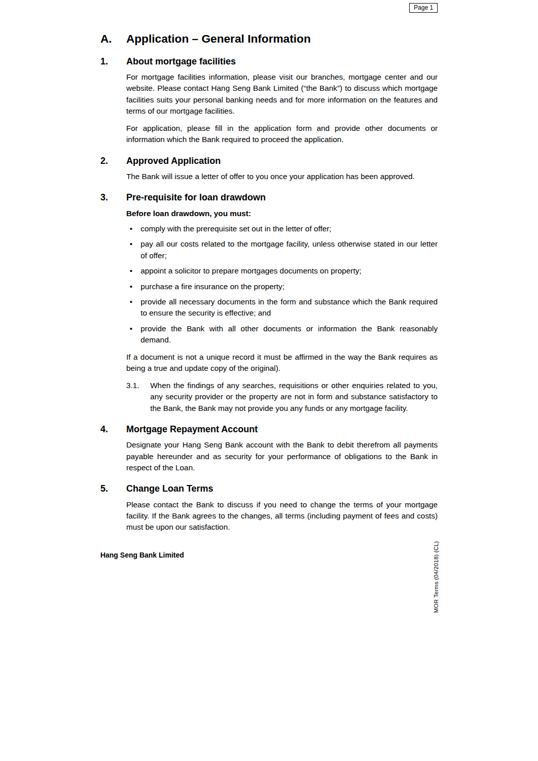Page 1
A. Application – General Information
1. About mortgage facilities
For mortgage facilities information, please visit our branches, mortgage center and our website. Please contact Hang Seng Bank Limited (“the Bank”) to discuss which mortgage facilities suits your personal banking needs and for more information on the features and terms of our mortgage facilities.
For application, please fill in the application form and provide other documents or information which the Bank required to proceed the application.
2. Approved Application
The Bank will issue a letter of offer to you once your application has been approved.
3. Pre-requisite for loan drawdown
Before loan drawdown, you must:
comply with the prerequisite set out in the letter of offer;
pay all our costs related to the mortgage facility, unless otherwise stated in our letter of offer;
appoint a solicitor to prepare mortgages documents on property;
purchase a fire insurance on the property;
provide all necessary documents in the form and substance which the Bank required to ensure the security is effective; and
provide the Bank with all other documents or information the Bank reasonably demand.
If a document is not a unique record it must be affirmed in the way the Bank requires as being a true and update copy of the original).
3.1.
When the findings of any searches, requisitions or other enquiries related to you, any security provider or the property are not in form and substance satisfactory to the Bank, the Bank may not provide you any funds or any mortgage facility.
4. Mortgage Repayment Account
Designate your Hang Seng Bank account with the Bank to debit therefrom all payments payable hereunder and as security for your performance of obligations to the Bank in respect of the Loan.
5. Change Loan Terms
Please contact the Bank to discuss if you need to change the terms of your mortgage facility. If the Bank agrees to the changes, all terms (including payment of fees and costs) must be upon our satisfaction.
Hang Seng Bank Limited
MOR Terms (04/2018) (CL)